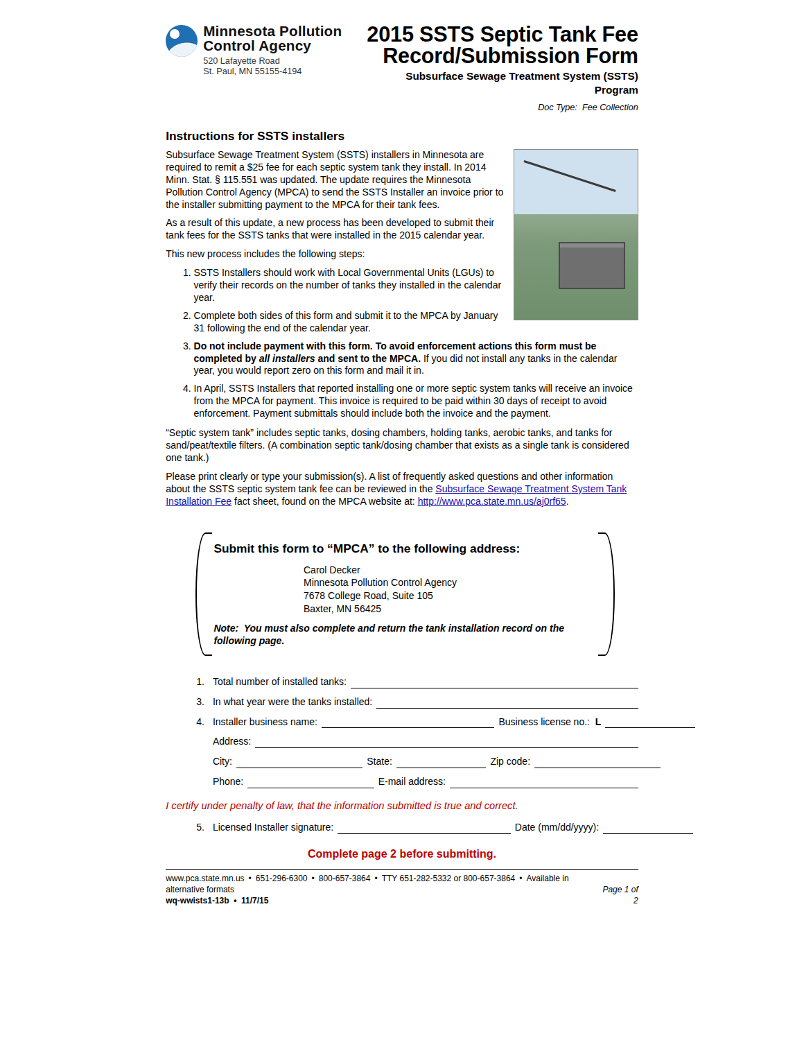Minnesota Pollution
Control Agency
520 Lafayette Road
St. Paul, MN 55155-4194
2015 SSTS Septic Tank Fee
Record/Submission Form
Subsurface Sewage Treatment System (SSTS) Program
Doc Type: Fee Collection
Instructions for SSTS installers
Subsurface Sewage Treatment System (SSTS) installers in Minnesota are required to remit a $25 fee for each septic system tank they install. In 2014 Minn. Stat. § 115.551 was updated. The update requires the Minnesota Pollution Control Agency (MPCA) to send the SSTS Installer an invoice prior to the installer submitting payment to the MPCA for their tank fees.
As a result of this update, a new process has been developed to submit their tank fees for the SSTS tanks that were installed in the 2015 calendar year.
This new process includes the following steps:
SSTS Installers should work with Local Governmental Units (LGUs) to verify their records on the number of tanks they installed in the calendar year.
Complete both sides of this form and submit it to the MPCA by January 31 following the end of the calendar year.
Do not include payment with this form. To avoid enforcement actions this form must be completed by all installers and sent to the MPCA. If you did not install any tanks in the calendar year, you would report zero on this form and mail it in.
In April, SSTS Installers that reported installing one or more septic system tanks will receive an invoice from the MPCA for payment. This invoice is required to be paid within 30 days of receipt to avoid enforcement. Payment submittals should include both the invoice and the payment.
“Septic system tank” includes septic tanks, dosing chambers, holding tanks, aerobic tanks, and tanks for sand/peat/textile filters. (A combination septic tank/dosing chamber that exists as a single tank is considered one tank.)
Please print clearly or type your submission(s). A list of frequently asked questions and other information about the SSTS septic system tank fee can be reviewed in the Subsurface Sewage Treatment System Tank Installation Fee fact sheet, found on the MPCA website at: http://www.pca.state.mn.us/aj0rf65.
Submit this form to “MPCA” to the following address:
Carol Decker
Minnesota Pollution Control Agency
7678 College Road, Suite 105
Baxter, MN 56425
Note: You must also complete and return the tank installation record on the following page.
1.
Total number of installed tanks:
3.
In what year were the tanks installed:
4.
Installer business name:
Business license no.: L
Address:
City:
State:
Zip code:
Phone:
E-mail address:
I certify under penalty of law, that the information submitted is true and correct.
5.
Licensed Installer signature:
Date (mm/dd/yyyy):
Complete page 2 before submitting.
www.pca.state.mn.us•651-296-6300•800-657-3864•TTY 651-282-5332 or 800-657-3864•Available in alternative formats
wq-wwists1-13b • 11/7/15
Page 1 of 2